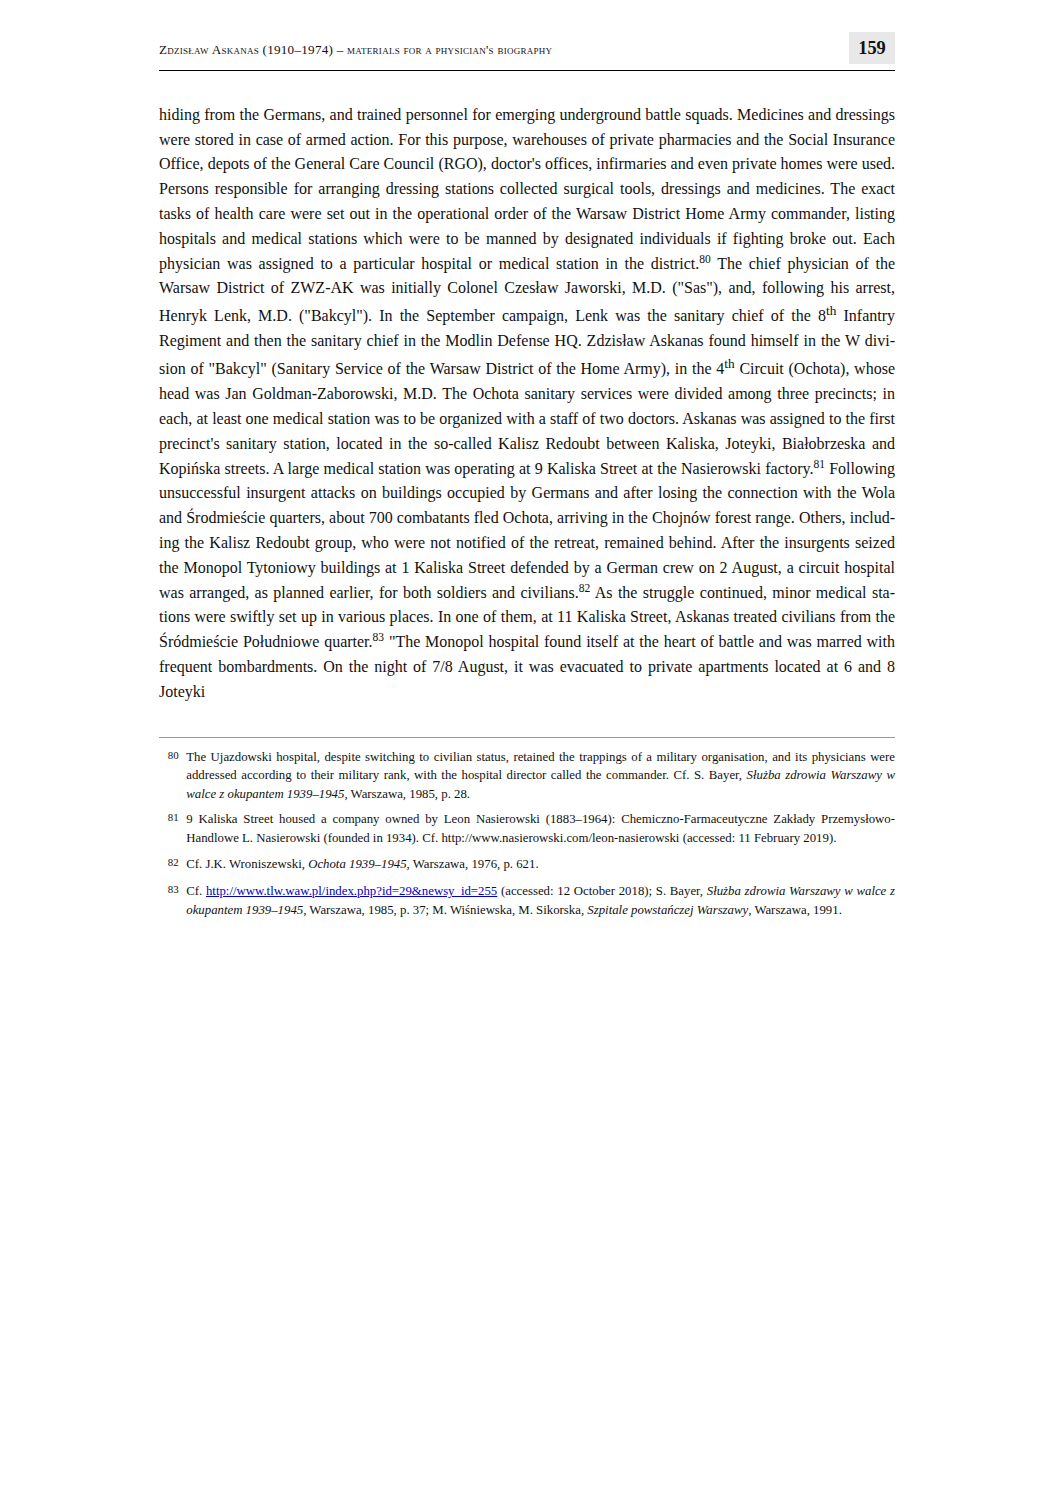Zdzisław Askanas (1910–1974) – materials for a physician's biography 159
hiding from the Germans, and trained personnel for emerging underground battle squads. Medicines and dressings were stored in case of armed action. For this purpose, warehouses of private pharmacies and the Social Insurance Office, depots of the General Care Council (RGO), doctor's offices, infirmaries and even private homes were used. Persons responsible for arranging dressing stations collected surgical tools, dressings and medicines. The exact tasks of health care were set out in the operational order of the Warsaw District Home Army commander, listing hospitals and medical stations which were to be manned by designated individuals if fighting broke out. Each physician was assigned to a particular hospital or medical station in the district.80 The chief physician of the Warsaw District of ZWZ-AK was initially Colonel Czesław Jaworski, M.D. ("Sas"), and, following his arrest, Henryk Lenk, M.D. ("Bakcyl"). In the September campaign, Lenk was the sanitary chief of the 8th Infantry Regiment and then the sanitary chief in the Modlin Defense HQ. Zdzisław Askanas found himself in the W division of "Bakcyl" (Sanitary Service of the Warsaw District of the Home Army), in the 4th Circuit (Ochota), whose head was Jan Goldman-Zaborowski, M.D. The Ochota sanitary services were divided among three precincts; in each, at least one medical station was to be organized with a staff of two doctors. Askanas was assigned to the first precinct's sanitary station, located in the so-called Kalisz Redoubt between Kaliska, Joteyki, Białobrzeska and Kopińska streets. A large medical station was operating at 9 Kaliska Street at the Nasierowski factory.81 Following unsuccessful insurgent attacks on buildings occupied by Germans and after losing the connection with the Wola and Środmieście quarters, about 700 combatants fled Ochota, arriving in the Chojnów forest range. Others, including the Kalisz Redoubt group, who were not notified of the retreat, remained behind. After the insurgents seized the Monopol Tytoniowy buildings at 1 Kaliska Street defended by a German crew on 2 August, a circuit hospital was arranged, as planned earlier, for both soldiers and civilians.82 As the struggle continued, minor medical stations were swiftly set up in various places. In one of them, at 11 Kaliska Street, Askanas treated civilians from the Śródmieście Południowe quarter.83 "The Monopol hospital found itself at the heart of battle and was marred with frequent bombardments. On the night of 7/8 August, it was evacuated to private apartments located at 6 and 8 Joteyki
80 The Ujazdowski hospital, despite switching to civilian status, retained the trappings of a military organisation, and its physicians were addressed according to their military rank, with the hospital director called the commander. Cf. S. Bayer, Służba zdrowia Warszawy w walce z okupantem 1939–1945, Warszawa, 1985, p. 28.
81 9 Kaliska Street housed a company owned by Leon Nasierowski (1883–1964): Chemiczno-Farmaceutyczne Zakłady Przemysłowo-Handlowe L. Nasierowski (founded in 1934). Cf. http://www.nasierowski.com/leon-nasierowski (accessed: 11 February 2019).
82 Cf. J.K. Wroniszewski, Ochota 1939–1945, Warszawa, 1976, p. 621.
83 Cf. http://www.tlw.waw.pl/index.php?id=29&newsy_id=255 (accessed: 12 October 2018); S. Bayer, Służba zdrowia Warszawy w walce z okupantem 1939–1945, Warszawa, 1985, p. 37; M. Wiśniewska, M. Sikorska, Szpitale powstańczej Warszawy, Warszawa, 1991.